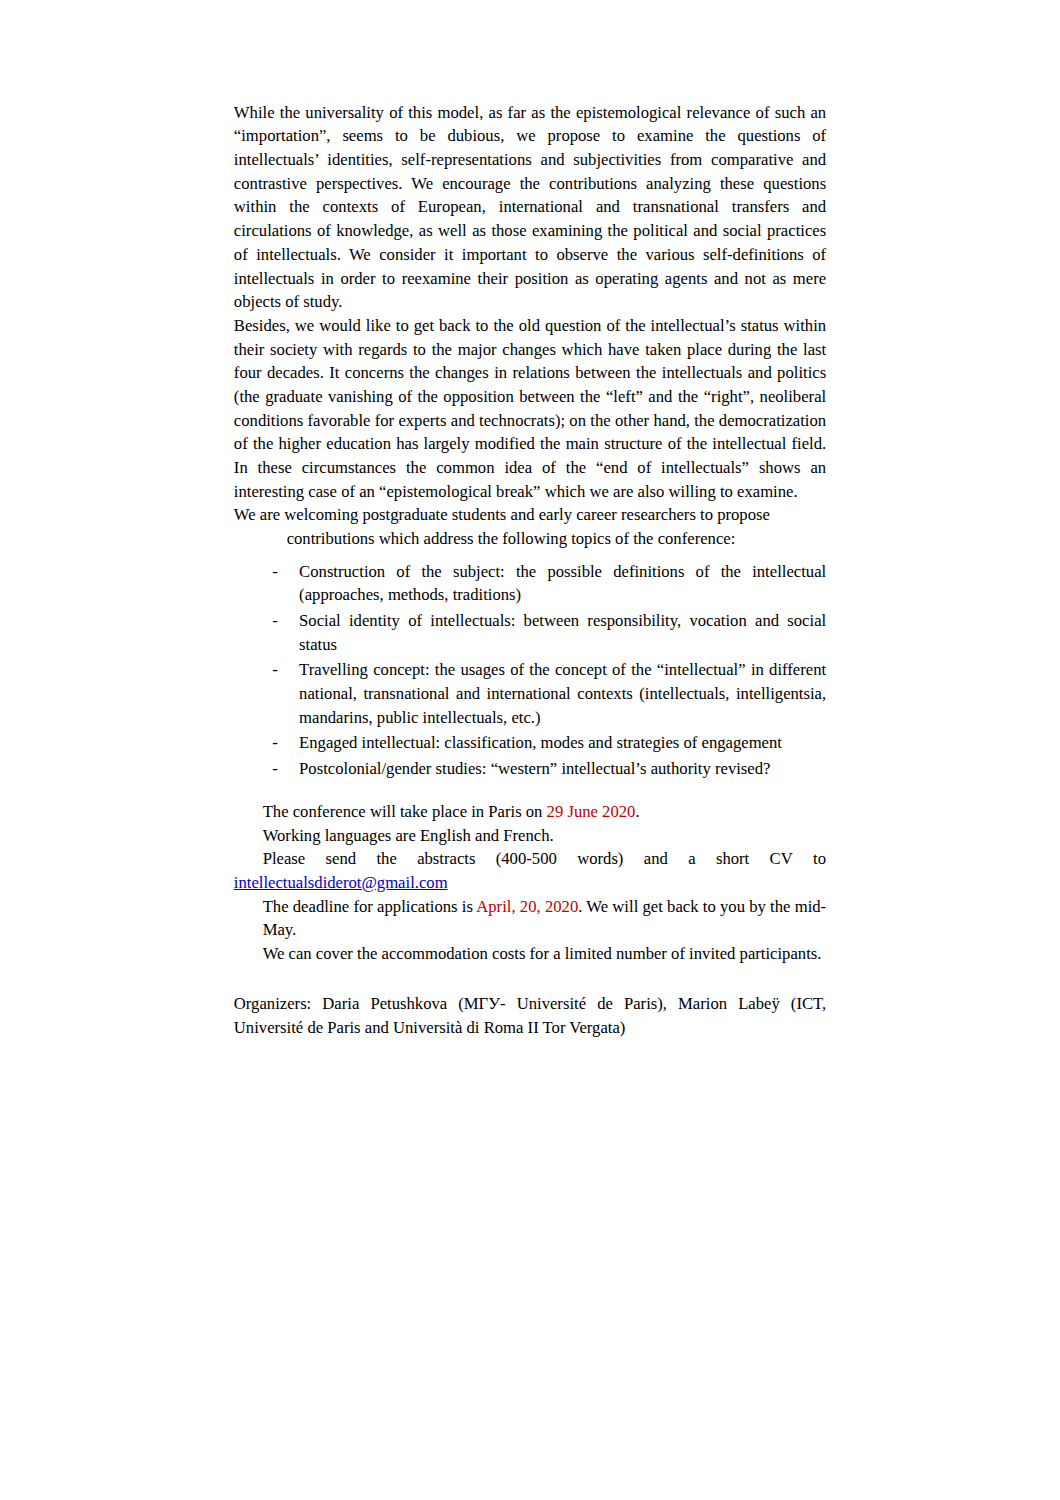While the universality of this model, as far as the epistemological relevance of such an “importation”, seems to be dubious, we propose to examine the questions of intellectuals’ identities, self-representations and subjectivities from comparative and contrastive perspectives. We encourage the contributions analyzing these questions within the contexts of European, international and transnational transfers and circulations of knowledge, as well as those examining the political and social practices of intellectuals. We consider it important to observe the various self-definitions of intellectuals in order to reexamine their position as operating agents and not as mere objects of study.
Besides, we would like to get back to the old question of the intellectual’s status within their society with regards to the major changes which have taken place during the last four decades. It concerns the changes in relations between the intellectuals and politics (the graduate vanishing of the opposition between the “left” and the “right”, neoliberal conditions favorable for experts and technocrats); on the other hand, the democratization of the higher education has largely modified the main structure of the intellectual field. In these circumstances the common idea of the “end of intellectuals” shows an interesting case of an “epistemological break” which we are also willing to examine.
We are welcoming postgraduate students and early career researchers to propose contributions which address the following topics of the conference:
Construction of the subject: the possible definitions of the intellectual (approaches, methods, traditions)
Social identity of intellectuals: between responsibility, vocation and social status
Travelling concept: the usages of the concept of the “intellectual” in different national, transnational and international contexts (intellectuals, intelligentsia, mandarins, public intellectuals, etc.)
Engaged intellectual: classification, modes and strategies of engagement
Postcolonial/gender studies: “western” intellectual’s authority revised?
The conference will take place in Paris on 29 June 2020.
Working languages are English and French.
Please send the abstracts(400-500 words) and ashort CV to
intellectualsdiderot@gmail.com
The deadline for applications is April, 20, 2020. We will get back to you by the mid-May.
We can cover the accommodation costs for a limited number of invited participants.
Organizers: Daria Petushkova (МГУ- Université de Paris), Marion Labeÿ (ICT, Université de Paris and Università di Roma II Tor Vergata)